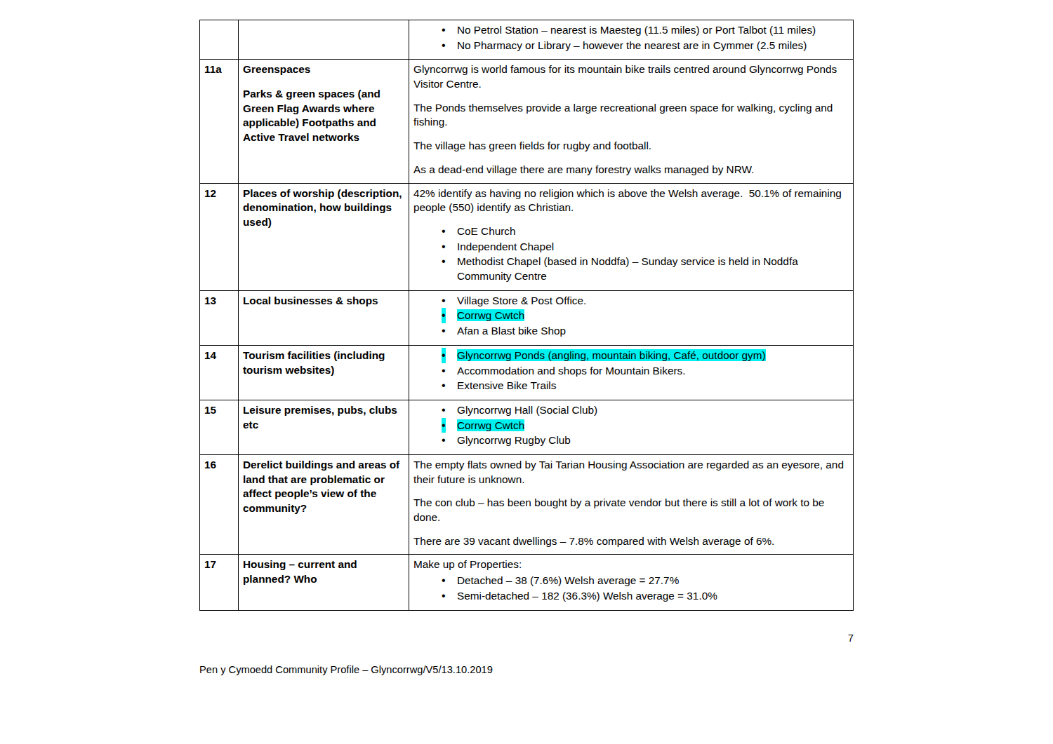| | | No Petrol Station – nearest is Maesteg (11.5 miles) or Port Talbot (11 miles) No Pharmacy or Library – however the nearest are in Cymmer (2.5 miles) |
| 11a | Greenspaces Parks & green spaces (and Green Flag Awards where applicable) Footpaths and Active Travel networks | Glyncorrwg is world famous for its mountain bike trails centred around Glyncorrwg Ponds Visitor Centre. The Ponds themselves provide a large recreational green space for walking, cycling and fishing. The village has green fields for rugby and football. As a dead-end village there are many forestry walks managed by NRW. |
| 12 | Places of worship (description, denomination, how buildings used) | 42% identify as having no religion which is above the Welsh average. 50.1% of remaining people (550) identify as Christian. CoE Church Independent Chapel Methodist Chapel (based in Noddfa) – Sunday service is held in Noddfa Community Centre |
| 13 | Local businesses & shops | Village Store & Post Office. Corrwg Cwtch Afan a Blast bike Shop |
| 14 | Tourism facilities (including tourism websites) | Glyncorrwg Ponds (angling, mountain biking, Café, outdoor gym) Accommodation and shops for Mountain Bikers. Extensive Bike Trails |
| 15 | Leisure premises, pubs, clubs etc | Glyncorrwg Hall (Social Club) Corrwg Cwtch Glyncorrwg Rugby Club |
| 16 | Derelict buildings and areas of land that are problematic or affect people’s view of the community? | The empty flats owned by Tai Tarian Housing Association are regarded as an eyesore, and their future is unknown. The con club – has been bought by a private vendor but there is still a lot of work to be done. There are 39 vacant dwellings – 7.8% compared with Welsh average of 6%. |
| 17 | Housing – current and planned? Who | Make up of Properties: Detached – 38 (7.6%) Welsh average = 27.7% Semi-detached – 182 (36.3%) Welsh average = 31.0% |
7
Pen y Cymoedd Community Profile – Glyncorrwg/V5/13.10.2019